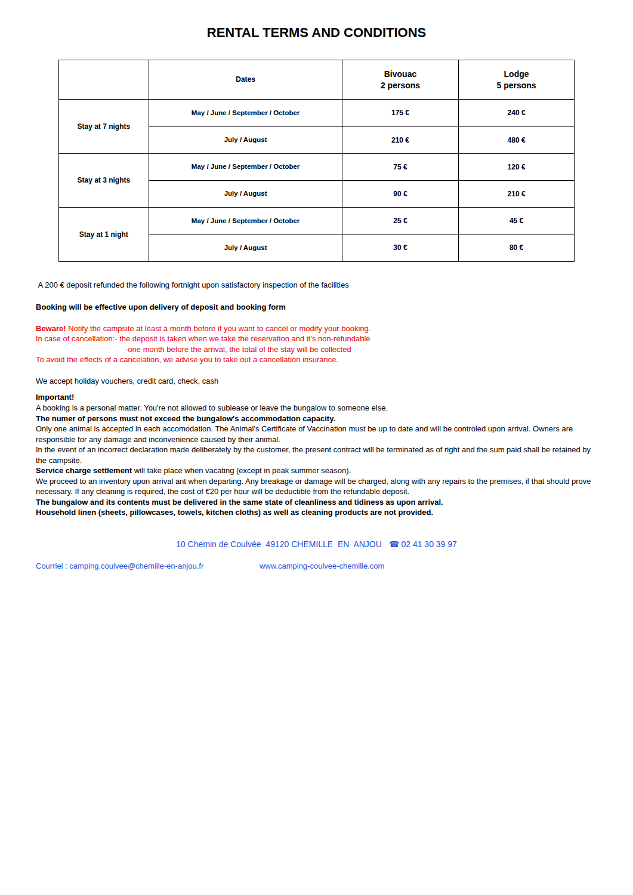RENTAL TERMS AND CONDITIONS
| | Dates | Bivouac 2 persons | Lodge 5 persons |
| Stay at 7 nights | May / June / September / October | 175 € | 240 € |
| July / August | 210 € | 480 € |
| Stay at 3 nights | May / June / September / October | 75 € | 120 € |
| July / August | 90 € | 210 € |
| Stay at 1 night | May / June / September / October | 25 € | 45 € |
| July / August | 30 € | 80 € |
A 200 € deposit refunded the following fortnight upon satisfactory inspection of the facilities
Booking will be effective upon delivery of deposit and booking form
Beware! Notify the campsite at least a month before if you want to cancel or modify your booking.
In case of cancellation:- the deposit is taken when we take the reservation and it’s non-refundable
-one month before the arrival, the total of the stay will be collected
To avoid the effects of a cancelation, we advise you to take out a cancellation insurance.
We accept holiday vouchers, credit card, check, cash
Important!
A booking is a personal matter. You're not allowed to sublease or leave the bungalow to someone else.
The numer of persons must not exceed the bungalow's accommodation capacity.
Only one animal is accepted in each accomodation. The Animal's Certificate of Vaccination must be up to date and will be controled upon arrival. Owners are responsible for any damage and inconvenience caused by their animal.
In the event of an incorrect declaration made deliberately by the customer, the present contract will be terminated as of right and the sum paid shall be retained by the campsite.
Service charge settlement will take place when vacating (except in peak summer season).
We proceed to an inventory upon arrival ant when departing. Any breakage or damage will be charged, along with any repairs to the premises, if that should prove necessary. If any cleaning is required, the cost of €20 per hour will be deductible from the refundable deposit.
The bungalow and its contents must be delivered in the same state of cleanliness and tidiness as upon arrival.
Household linen (sheets, pillowcases, towels, kitchen cloths) as well as cleaning products are not provided.
10 Chemin de Coulvée 49120 CHEMILLE EN ANJOU ☎ 02 41 30 39 97
Courriel : camping.coulvee@chemille-en-anjou.fr www.camping-coulvee-chemille.com